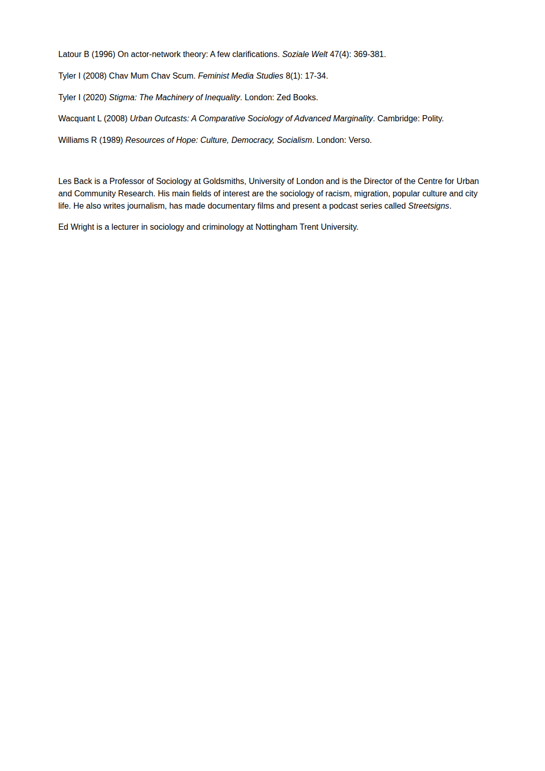Latour B (1996) On actor-network theory: A few clarifications. Soziale Welt 47(4): 369-381.
Tyler I (2008) Chav Mum Chav Scum. Feminist Media Studies 8(1): 17-34.
Tyler I (2020) Stigma: The Machinery of Inequality. London: Zed Books.
Wacquant L (2008) Urban Outcasts: A Comparative Sociology of Advanced Marginality. Cambridge: Polity.
Williams R (1989) Resources of Hope: Culture, Democracy, Socialism. London: Verso.
Les Back is a Professor of Sociology at Goldsmiths, University of London and is the Director of the Centre for Urban and Community Research. His main fields of interest are the sociology of racism, migration, popular culture and city life. He also writes journalism, has made documentary films and present a podcast series called Streetsigns.
Ed Wright is a lecturer in sociology and criminology at Nottingham Trent University.